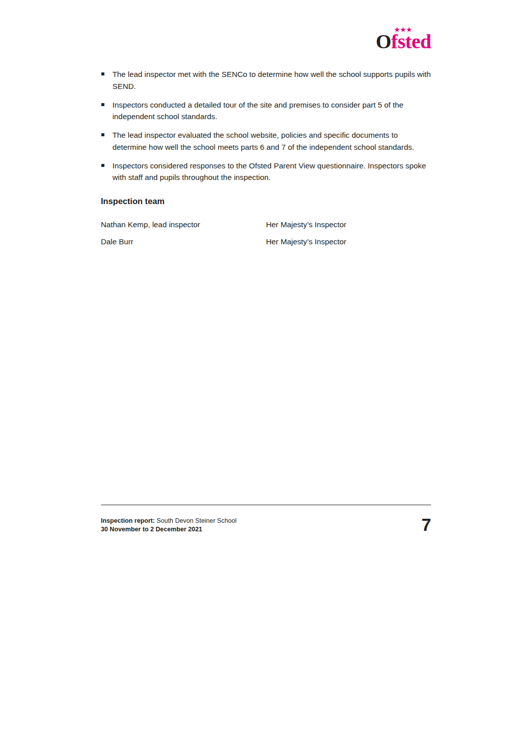★★★
Ofsted
The lead inspector met with the SENCo to determine how well the school supports pupils with SEND.
Inspectors conducted a detailed tour of the site and premises to consider part 5 of the independent school standards.
The lead inspector evaluated the school website, policies and specific documents to determine how well the school meets parts 6 and 7 of the independent school standards.
Inspectors considered responses to the Ofsted Parent View questionnaire. Inspectors spoke with staff and pupils throughout the inspection.
Inspection team
| Nathan Kemp, lead inspector | Her Majesty’s Inspector |
| Dale Burr | Her Majesty’s Inspector |
Inspection report: South Devon Steiner School
30 November to 2 December 2021
7